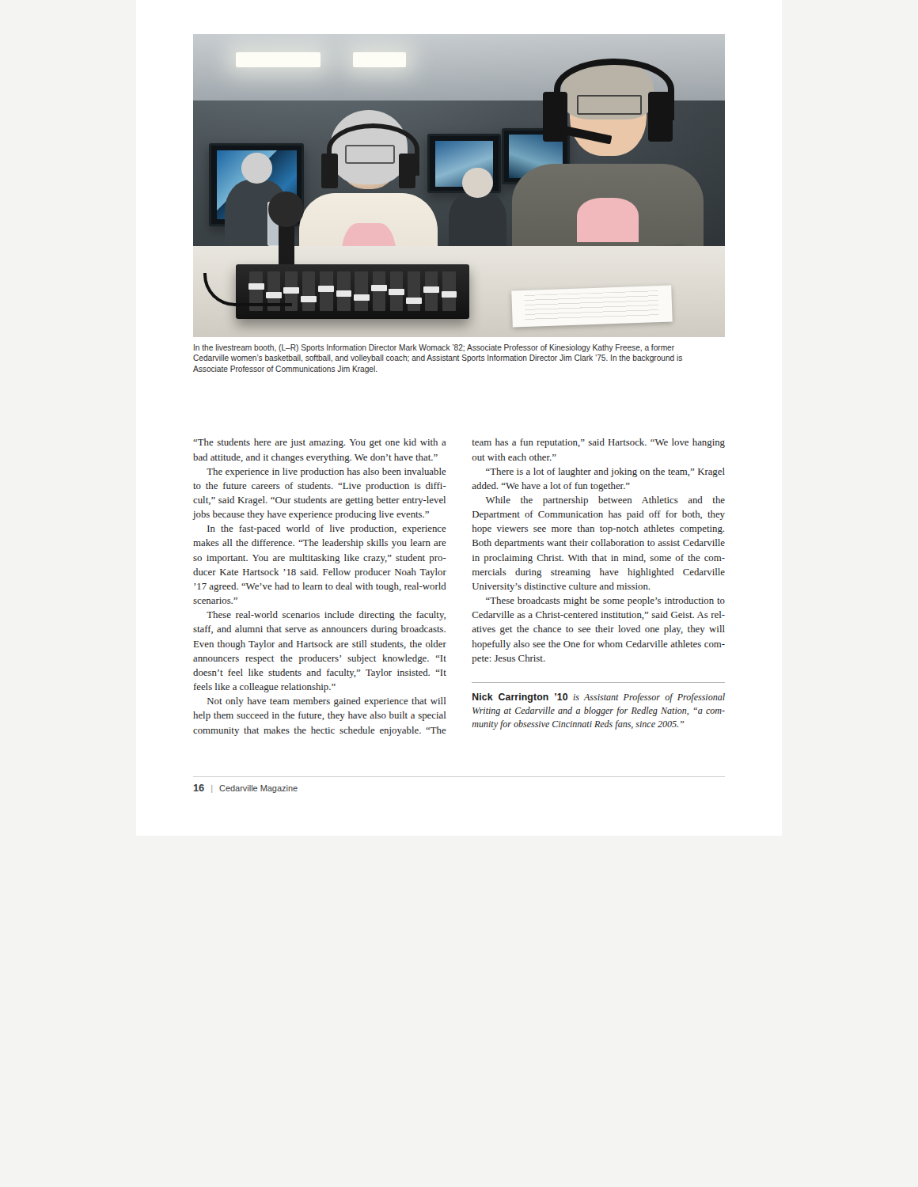In the livestream booth, (L–R) Sports Information Director Mark Womack ’82; Associate Professor of Kinesiology Kathy Freese, a former Cedarville women’s basketball, softball, and volleyball coach; and Assistant Sports Information Director Jim Clark ’75. In the background is Associate Professor of Communications Jim Kragel.
“The students here are just amazing. You get one kid with a bad attitude, and it changes everything. We don’t have that.”
The experience in live production has also been invaluable to the future careers of students. “Live production is difficult,” said Kragel. “Our students are getting better entry-level jobs because they have experience producing live events.”
In the fast-paced world of live production, experience makes all the difference. “The leadership skills you learn are so important. You are multitasking like crazy,” student producer Kate Hartsock ’18 said. Fellow producer Noah Taylor ’17 agreed. “We’ve had to learn to deal with tough, real-world scenarios.”
These real-world scenarios include directing the faculty, staff, and alumni that serve as announcers during broadcasts. Even though Taylor and Hartsock are still students, the older announcers respect the producers’ subject knowledge. “It doesn’t feel like students and faculty,” Taylor insisted. “It feels like a colleague relationship.”
Not only have team members gained experience that will help them succeed in the future, they have also built a special community that makes the hectic schedule enjoyable. “The team has a fun reputation,” said Hartsock. “We love hanging out with each other.”
“There is a lot of laughter and joking on the team,” Kragel added. “We have a lot of fun together.”
While the partnership between Athletics and the Department of Communication has paid off for both, they hope viewers see more than top-notch athletes competing. Both departments want their collaboration to assist Cedarville in proclaiming Christ. With that in mind, some of the commercials during streaming have highlighted Cedarville University’s distinctive culture and mission.
“These broadcasts might be some people’s introduction to Cedarville as a Christ-centered institution,” said Geist. As relatives get the chance to see their loved one play, they will hopefully also see the One for whom Cedarville athletes compete: Jesus Christ.
Nick Carrington ’10 is Assistant Professor of Professional Writing at Cedarville and a blogger for Redleg Nation, “a community for obsessive Cincinnati Reds fans, since 2005.”
16 | Cedarville Magazine